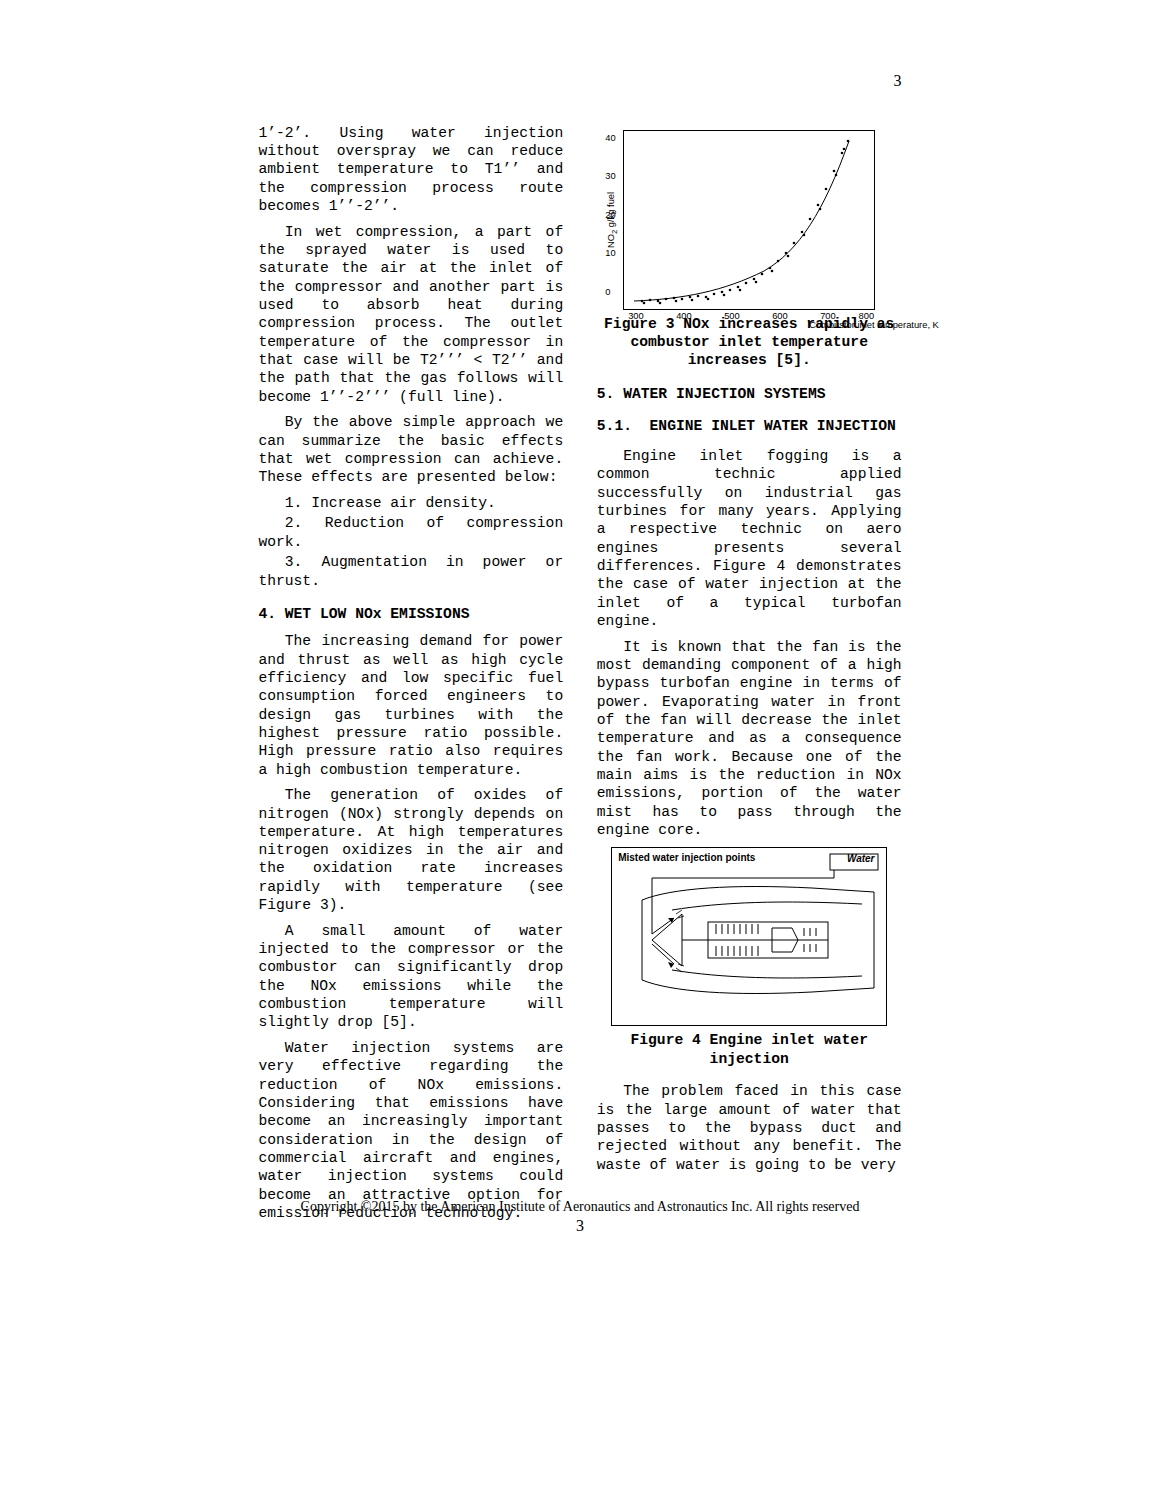3
1’-2’. Using water injection without overspray we can reduce ambient temperature to T1’’ and the compression process route becomes 1’’-2’’.
In wet compression, a part of the sprayed water is used to saturate the air at the inlet of the compressor and another part is used to absorb heat during compression process. The outlet temperature of the compressor in that case will be T2’’’ < T2’’ and the path that the gas follows will become 1’’-2’’’ (full line).
By the above simple approach we can summarize the basic effects that wet compression can achieve. These effects are presented below:
1. Increase air density.
2. Reduction of compression work.
3. Augmentation in power or thrust.
4. WET LOW NOx EMISSIONS
The increasing demand for power and thrust as well as high cycle efficiency and low specific fuel consumption forced engineers to design gas turbines with the highest pressure ratio possible. High pressure ratio also requires a high combustion temperature.
The generation of oxides of nitrogen (NOx) strongly depends on temperature. At high temperatures nitrogen oxidizes in the air and the oxidation rate increases rapidly with temperature (see Figure 3).
A small amount of water injected to the compressor or the combustor can significantly drop the NOx emissions while the combustion temperature will slightly drop [5].
Water injection systems are very effective regarding the reduction of NOx emissions. Considering that emissions have become an increasingly important consideration in the design of commercial aircraft and engines, water injection systems could become an attractive option for emission reduction technology.
NO2 g/kg fuel 40 30 20 10 0 300 400 500 600 700 800 Combustor inlet temperature, K
Figure 3 NOx increases rapidly as combustor inlet temperature increases [5].
5. WATER INJECTION SYSTEMS
5.1. ENGINE INLET WATER INJECTION
Engine inlet fogging is a common technic applied successfully on industrial gas turbines for many years. Applying a respective technic on aero engines presents several differences. Figure 4 demonstrates the case of water injection at the inlet of a typical turbofan engine.
It is known that the fan is the most demanding component of a high bypass turbofan engine in terms of power. Evaporating water in front of the fan will decrease the inlet temperature and as a consequence the fan work. Because one of the main aims is the reduction in NOx emissions, portion of the water mist has to pass through the engine core.
Misted water injection points Water
Figure 4 Engine inlet water injection
The problem faced in this case is the large amount of water that passes to the bypass duct and rejected without any benefit. The waste of water is going to be very
Copyright ©2015 by the American Institute of Aeronautics and Astronautics Inc. All rights reserved
3